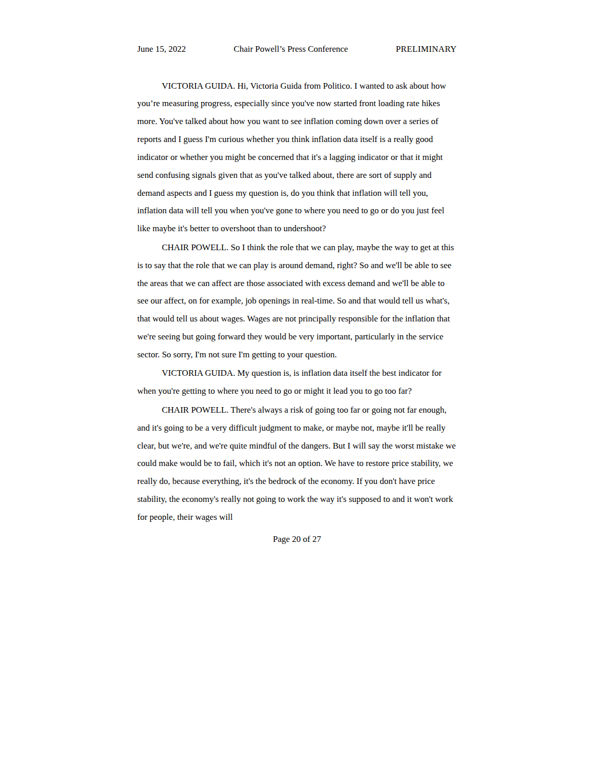June 15, 2022
Chair Powell’s Press Conference
PRELIMINARY
VICTORIA GUIDA. Hi, Victoria Guida from Politico. I wanted to ask about how you’re measuring progress, especially since you've now started front loading rate hikes more. You've talked about how you want to see inflation coming down over a series of reports and I guess I'm curious whether you think inflation data itself is a really good indicator or whether you might be concerned that it's a lagging indicator or that it might send confusing signals given that as you've talked about, there are sort of supply and demand aspects and I guess my question is, do you think that inflation will tell you, inflation data will tell you when you've gone to where you need to go or do you just feel like maybe it's better to overshoot than to undershoot?
CHAIR POWELL. So I think the role that we can play, maybe the way to get at this is to say that the role that we can play is around demand, right? So and we'll be able to see the areas that we can affect are those associated with excess demand and we'll be able to see our affect, on for example, job openings in real-time. So and that would tell us what's, that would tell us about wages. Wages are not principally responsible for the inflation that we're seeing but going forward they would be very important, particularly in the service sector. So sorry, I'm not sure I'm getting to your question.
VICTORIA GUIDA. My question is, is inflation data itself the best indicator for when you're getting to where you need to go or might it lead you to go too far?
CHAIR POWELL. There's always a risk of going too far or going not far enough, and it's going to be a very difficult judgment to make, or maybe not, maybe it'll be really clear, but we're, and we're quite mindful of the dangers. But I will say the worst mistake we could make would be to fail, which it's not an option. We have to restore price stability, we really do, because everything, it's the bedrock of the economy. If you don't have price stability, the economy's really not going to work the way it's supposed to and it won't work for people, their wages will
Page 20 of 27